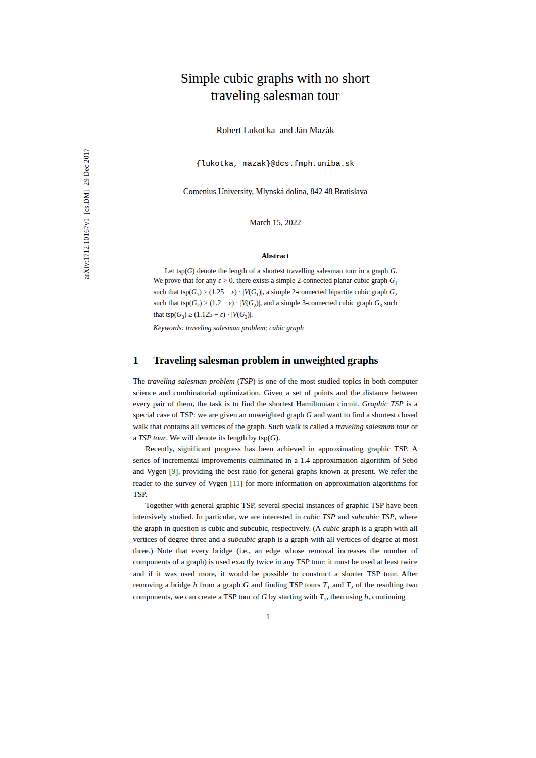arXiv:1712.10167v1 [cs.DM] 29 Dec 2017
Simple cubic graphs with no short
traveling salesman tour
Robert Lukoťka and Ján Mazák
{lukotka, mazak}@dcs.fmph.uniba.sk
Comenius University, Mlynská dolina, 842 48 Bratislava
March 15, 2022
Abstract
Let tsp(G) denote the length of a shortest travelling salesman tour in a graph G. We prove that for any ε > 0, there exists a simple 2-connected planar cubic graph G1 such that tsp(G1) ≥ (1.25 − ε) · |V(G1)|, a simple 2-connected bipartite cubic graph G2 such that tsp(G2) ≥ (1.2 − ε) · |V(G2)|, and a simple 3-connected cubic graph G3 such that tsp(G3) ≥ (1.125 − ε) · |V(G3)|. Keywords: traveling salesman problem; cubic graph
1 Traveling salesman problem in unweighted graphs
The traveling salesman problem (TSP) is one of the most studied topics in both computer science and combinatorial optimization. Given a set of points and the distance between every pair of them, the task is to find the shortest Hamiltonian circuit. Graphic TSP is a special case of TSP: we are given an unweighted graph G and want to find a shortest closed walk that contains all vertices of the graph. Such walk is called a traveling salesman tour or a TSP tour. We will denote its length by tsp(G).
Recently, significant progress has been achieved in approximating graphic TSP. A series of incremental improvements culminated in a 1.4-approximation algorithm of Sebö and Vygen [9], providing the best ratio for general graphs known at present. We refer the reader to the survey of Vygen [11] for more information on approximation algorithms for TSP.
Together with general graphic TSP, several special instances of graphic TSP have been intensively studied. In particular, we are interested in cubic TSP and subcubic TSP, where the graph in question is cubic and subcubic, respectively. (A cubic graph is a graph with all vertices of degree three and a subcubic graph is a graph with all vertices of degree at most three.) Note that every bridge (i.e., an edge whose removal increases the number of components of a graph) is used exactly twice in any TSP tour: it must be used at least twice and if it was used more, it would be possible to construct a shorter TSP tour. After removing a bridge b from a graph G and finding TSP tours T1 and T2 of the resulting two components, we can create a TSP tour of G by starting with T1, then using b, continuing
1